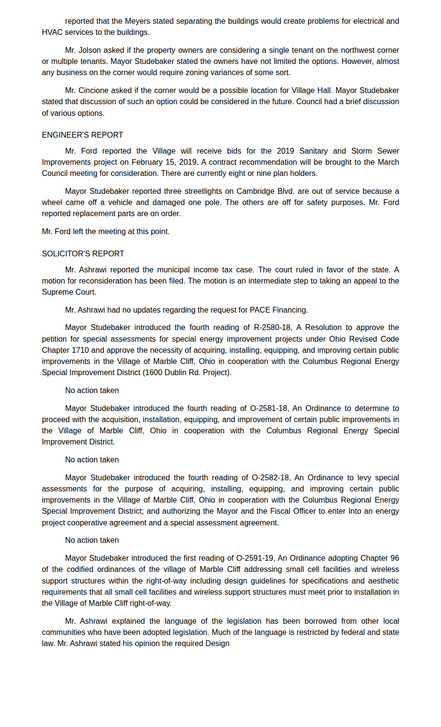reported that the Meyers stated separating the buildings would create problems for electrical and HVAC services to the buildings.
Mr. Jolson asked if the property owners are considering a single tenant on the northwest corner or multiple tenants. Mayor Studebaker stated the owners have not limited the options. However, almost any business on the corner would require zoning variances of some sort.
Mr. Cincione asked if the corner would be a possible location for Village Hall. Mayor Studebaker stated that discussion of such an option could be considered in the future. Council had a brief discussion of various options.
Engineer's Report
Mr. Ford reported the Village will receive bids for the 2019 Sanitary and Storm Sewer Improvements project on February 15, 2019. A contract recommendation will be brought to the March Council meeting for consideration. There are currently eight or nine plan holders.
Mayor Studebaker reported three streetlights on Cambridge Blvd. are out of service because a wheel came off a vehicle and damaged one pole. The others are off for safety purposes. Mr. Ford reported replacement parts are on order.
Mr. Ford left the meeting at this point.
Solicitor's Report
Mr. Ashrawi reported the municipal income tax case. The court ruled in favor of the state. A motion for reconsideration has been filed. The motion is an intermediate step to taking an appeal to the Supreme Court.
Mr. Ashrawi had no updates regarding the request for PACE Financing.
Mayor Studebaker introduced the fourth reading of R-2580-18, A Resolution to approve the petition for special assessments for special energy improvement projects under Ohio Revised Code Chapter 1710 and approve the necessity of acquiring, installing, equipping, and improving certain public improvements in the Village of Marble Cliff, Ohio in cooperation with the Columbus Regional Energy Special Improvement District (1600 Dublin Rd. Project).
No action taken
Mayor Studebaker introduced the fourth reading of O-2581-18, An Ordinance to determine to proceed with the acquisition, installation, equipping, and improvement of certain public improvements in the Village of Marble Cliff, Ohio in cooperation with the Columbus Regional Energy Special Improvement District.
No action taken
Mayor Studebaker introduced the fourth reading of O-2582-18, An Ordinance to levy special assessments for the purpose of acquiring, installing, equipping, and improving certain public improvements in the Village of Marble Cliff, Ohio in cooperation with the Columbus Regional Energy Special Improvement District; and authorizing the Mayor and the Fiscal Officer to enter Into an energy project cooperative agreement and a special assessment agreement.
No action taken
Mayor Studebaker introduced the first reading of O-2591-19, An Ordinance adopting Chapter 96 of the codified ordinances of the village of Marble Cliff addressing small cell facilities and wireless support structures within the right-of-way including design guidelines for specifications and aesthetic requirements that all small cell facilities and wireless support structures must meet prior to installation in the Village of Marble Cliff right-of-way.
Mr. Ashrawi explained the language of the legislation has been borrowed from other local communities who have been adopted legislation. Much of the language is restricted by federal and state law. Mr. Ashrawi stated his opinion the required Design